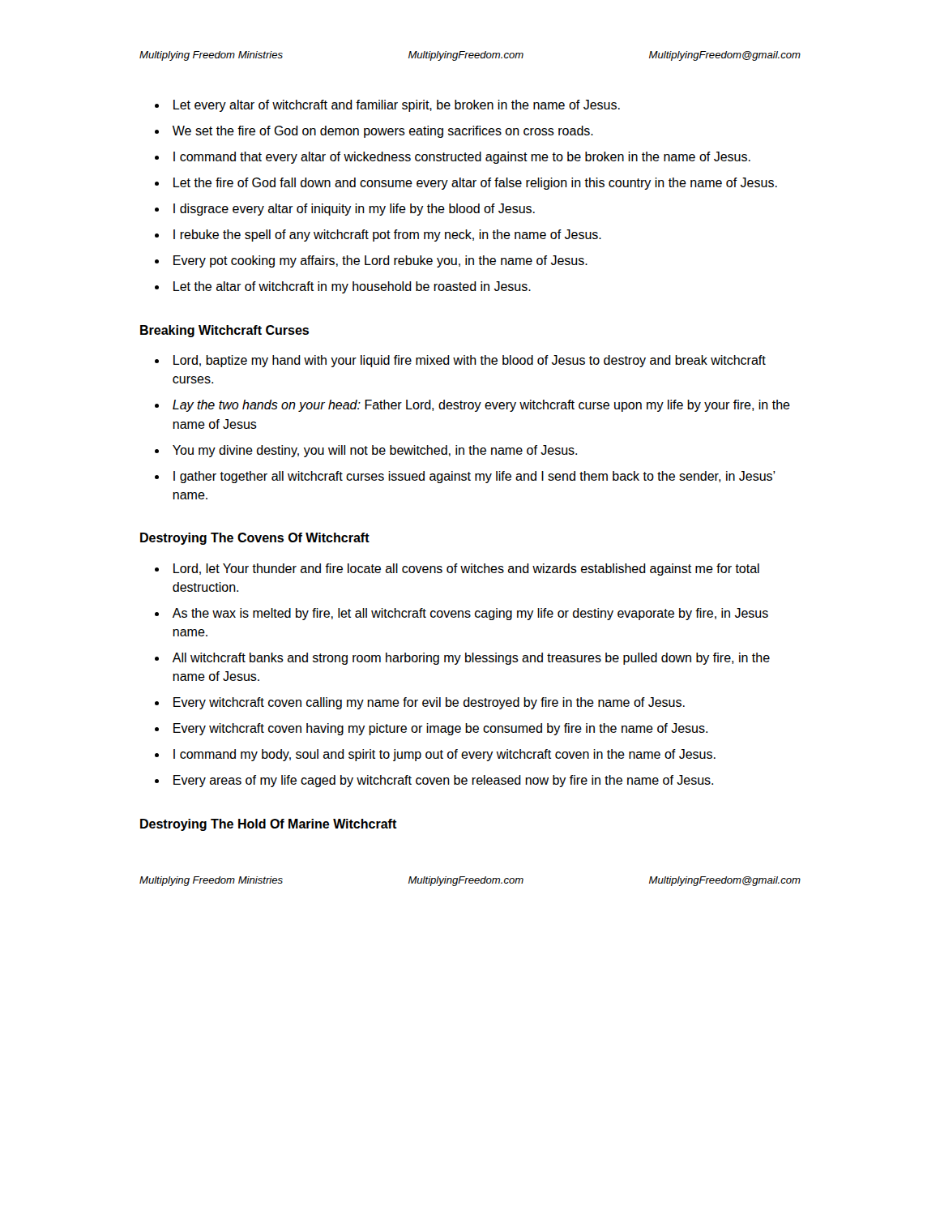Multiplying Freedom Ministries MultiplyingFreedom.com MultiplyingFreedom@gmail.com
Let every altar of witchcraft and familiar spirit, be broken in the name of Jesus.
We set the fire of God on demon powers eating sacrifices on cross roads.
I command that every altar of wickedness constructed against me to be broken in the name of Jesus.
Let the fire of God fall down and consume every altar of false religion in this country in the name of Jesus.
I disgrace every altar of iniquity in my life by the blood of Jesus.
I rebuke the spell of any witchcraft pot from my neck, in the name of Jesus.
Every pot cooking my affairs, the Lord rebuke you, in the name of Jesus.
Let the altar of witchcraft in my household be roasted in Jesus.
Breaking Witchcraft Curses
Lord, baptize my hand with your liquid fire mixed with the blood of Jesus to destroy and break witchcraft curses.
Lay the two hands on your head: Father Lord, destroy every witchcraft curse upon my life by your fire, in the name of Jesus
You my divine destiny, you will not be bewitched, in the name of Jesus.
I gather together all witchcraft curses issued against my life and I send them back to the sender, in Jesus’ name.
Destroying The Covens Of Witchcraft
Lord, let Your thunder and fire locate all covens of witches and wizards established against me for total destruction.
As the wax is melted by fire, let all witchcraft covens caging my life or destiny evaporate by fire, in Jesus name.
All witchcraft banks and strong room harboring my blessings and treasures be pulled down by fire, in the name of Jesus.
Every witchcraft coven calling my name for evil be destroyed by fire in the name of Jesus.
Every witchcraft coven having my picture or image be consumed by fire in the name of Jesus.
I command my body, soul and spirit to jump out of every witchcraft coven in the name of Jesus.
Every areas of my life caged by witchcraft coven be released now by fire in the name of Jesus.
Destroying The Hold Of Marine Witchcraft
Multiplying Freedom Ministries MultiplyingFreedom.com MultiplyingFreedom@gmail.com